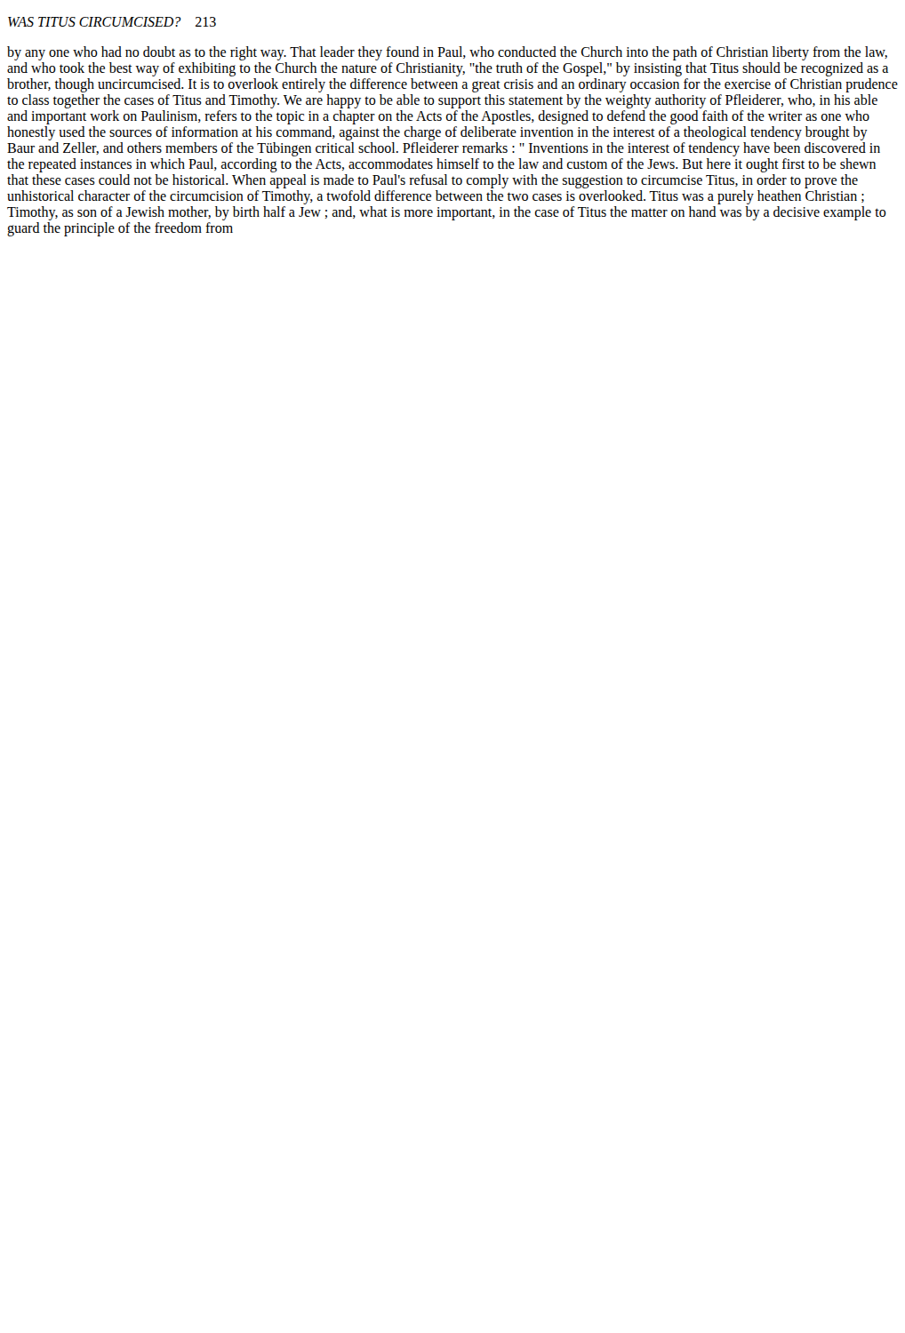WAS TITUS CIRCUMCISED? 213
by any one who had no doubt as to the right way. That leader they found in Paul, who conducted the Church into the path of Christian liberty from the law, and who took the best way of exhibiting to the Church the nature of Christianity, "the truth of the Gospel," by insisting that Titus should be recognized as a brother, though uncircumcised. It is to overlook entirely the difference between a great crisis and an ordinary occasion for the exercise of Christian prudence to class together the cases of Titus and Timothy. We are happy to be able to support this statement by the weighty authority of Pfleiderer, who, in his able and important work on Paulinism, refers to the topic in a chapter on the Acts of the Apostles, designed to defend the good faith of the writer as one who honestly used the sources of information at his command, against the charge of deliberate invention in the interest of a theological tendency brought by Baur and Zeller, and others members of the Tübingen critical school. Pfleiderer remarks : " Inventions in the interest of tendency have been discovered in the repeated instances in which Paul, according to the Acts, accommodates himself to the law and custom of the Jews. But here it ought first to be shewn that these cases could not be historical. When appeal is made to Paul's refusal to comply with the suggestion to circumcise Titus, in order to prove the unhistorical character of the circumcision of Timothy, a twofold difference between the two cases is overlooked. Titus was a purely heathen Christian ; Timothy, as son of a Jewish mother, by birth half a Jew ; and, what is more important, in the case of Titus the matter on hand was by a decisive example to guard the principle of the freedom from